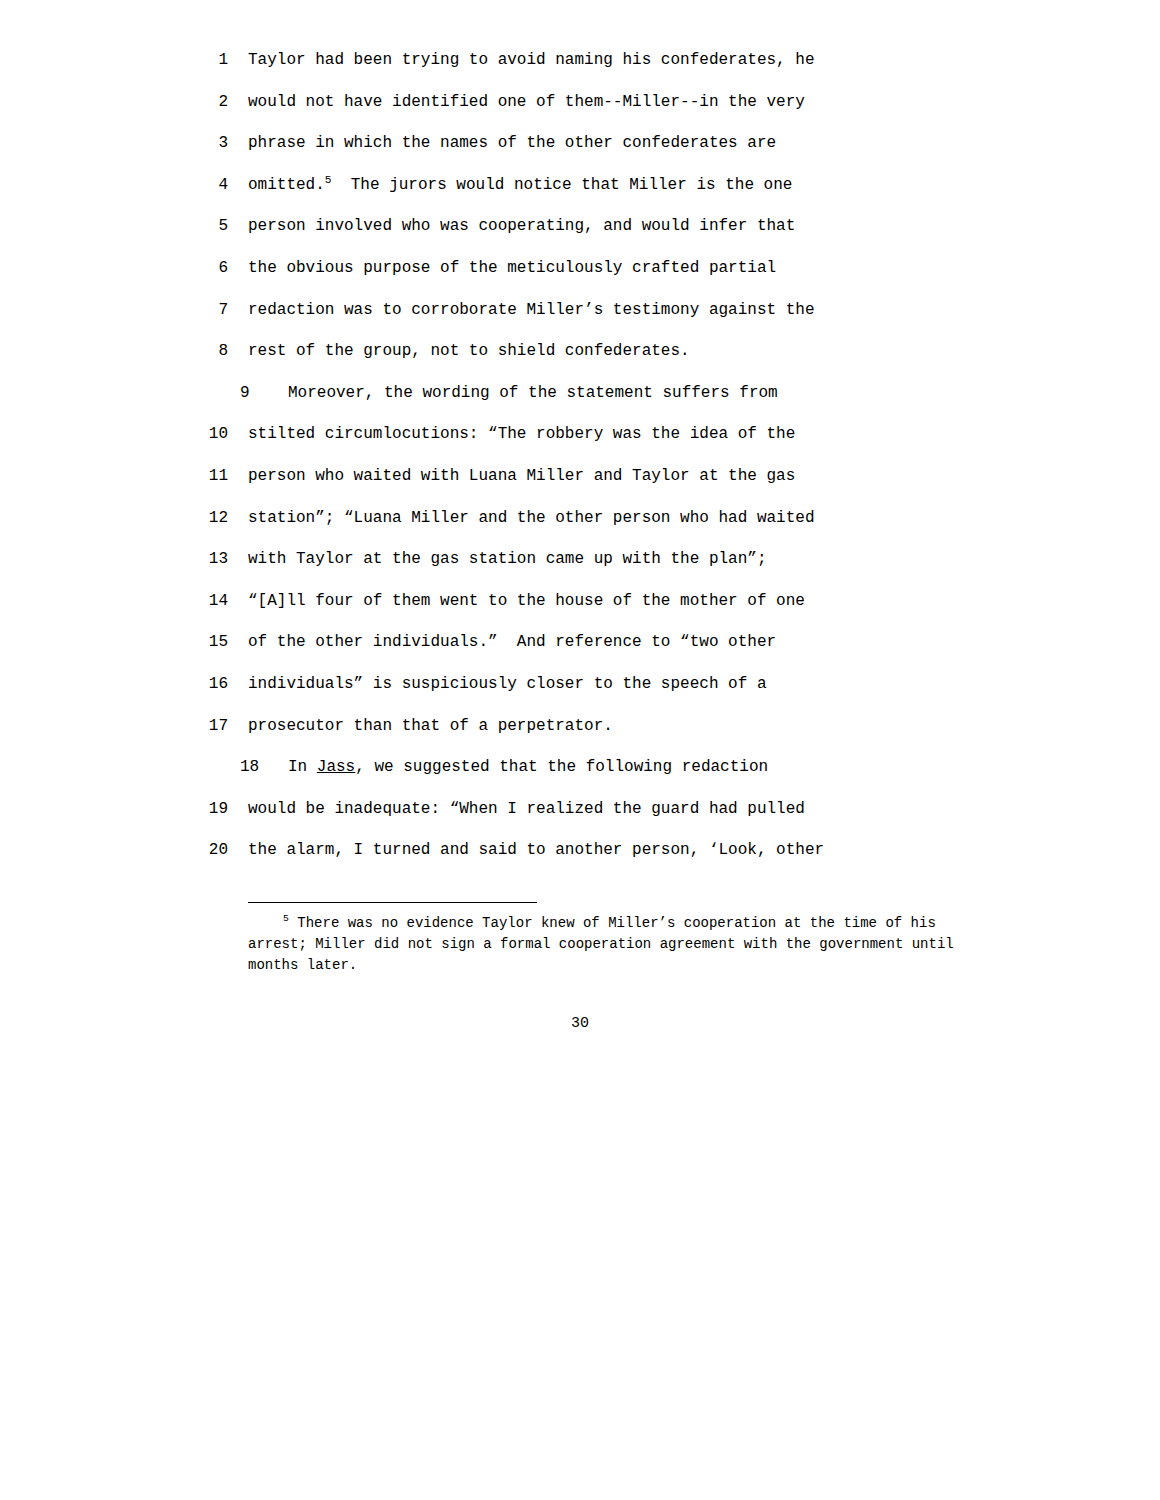Taylor had been trying to avoid naming his confederates, he
would not have identified one of them--Miller--in the very
phrase in which the names of the other confederates are
omitted.5 The jurors would notice that Miller is the one
person involved who was cooperating, and would infer that
the obvious purpose of the meticulously crafted partial
redaction was to corroborate Miller’s testimony against the
rest of the group, not to shield confederates.
Moreover, the wording of the statement suffers from
stilted circumlocutions: “The robbery was the idea of the
person who waited with Luana Miller and Taylor at the gas
station”; “Luana Miller and the other person who had waited
with Taylor at the gas station came up with the plan”;
“[A]ll four of them went to the house of the mother of one
of the other individuals.” And reference to “two other
individuals” is suspiciously closer to the speech of a
prosecutor than that of a perpetrator.
In Jass, we suggested that the following redaction
would be inadequate: “When I realized the guard had pulled
the alarm, I turned and said to another person, ‘Look, other
5 There was no evidence Taylor knew of Miller’s cooperation at the time of his arrest; Miller did not sign a formal cooperation agreement with the government until months later.
30